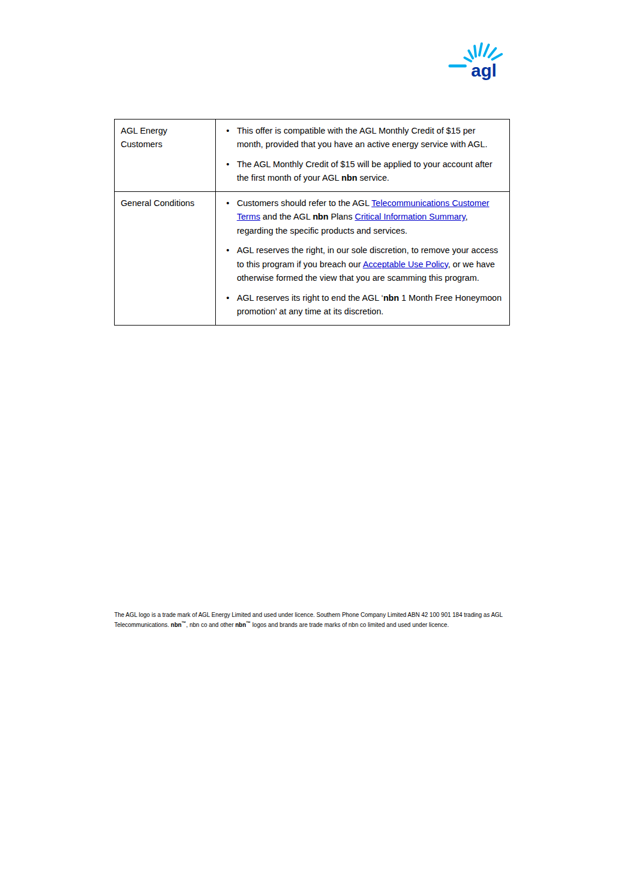agl
| AGL Energy Customers | This offer is compatible with the AGL Monthly Credit of $15 per month, provided that you have an active energy service with AGL. The AGL Monthly Credit of $15 will be applied to your account after the first month of your AGL nbn service. |
| General Conditions | Customers should refer to the AGL Telecommunications Customer Terms and the AGL nbn Plans Critical Information Summary , regarding the specific products and services. AGL reserves the right, in our sole discretion, to remove your access to this program if you breach our Acceptable Use Policy , or we have otherwise formed the view that you are scamming this program. AGL reserves its right to end the AGL ‘ nbn 1 Month Free Honeymoon promotion’ at any time at its discretion. |
The AGL logo is a trade mark of AGL Energy Limited and used under licence. Southern Phone Company Limited ABN 42 100 901 184 trading as AGL Telecommunications. nbn™, nbn co and other nbn™ logos and brands are trade marks of nbn co limited and used under licence.